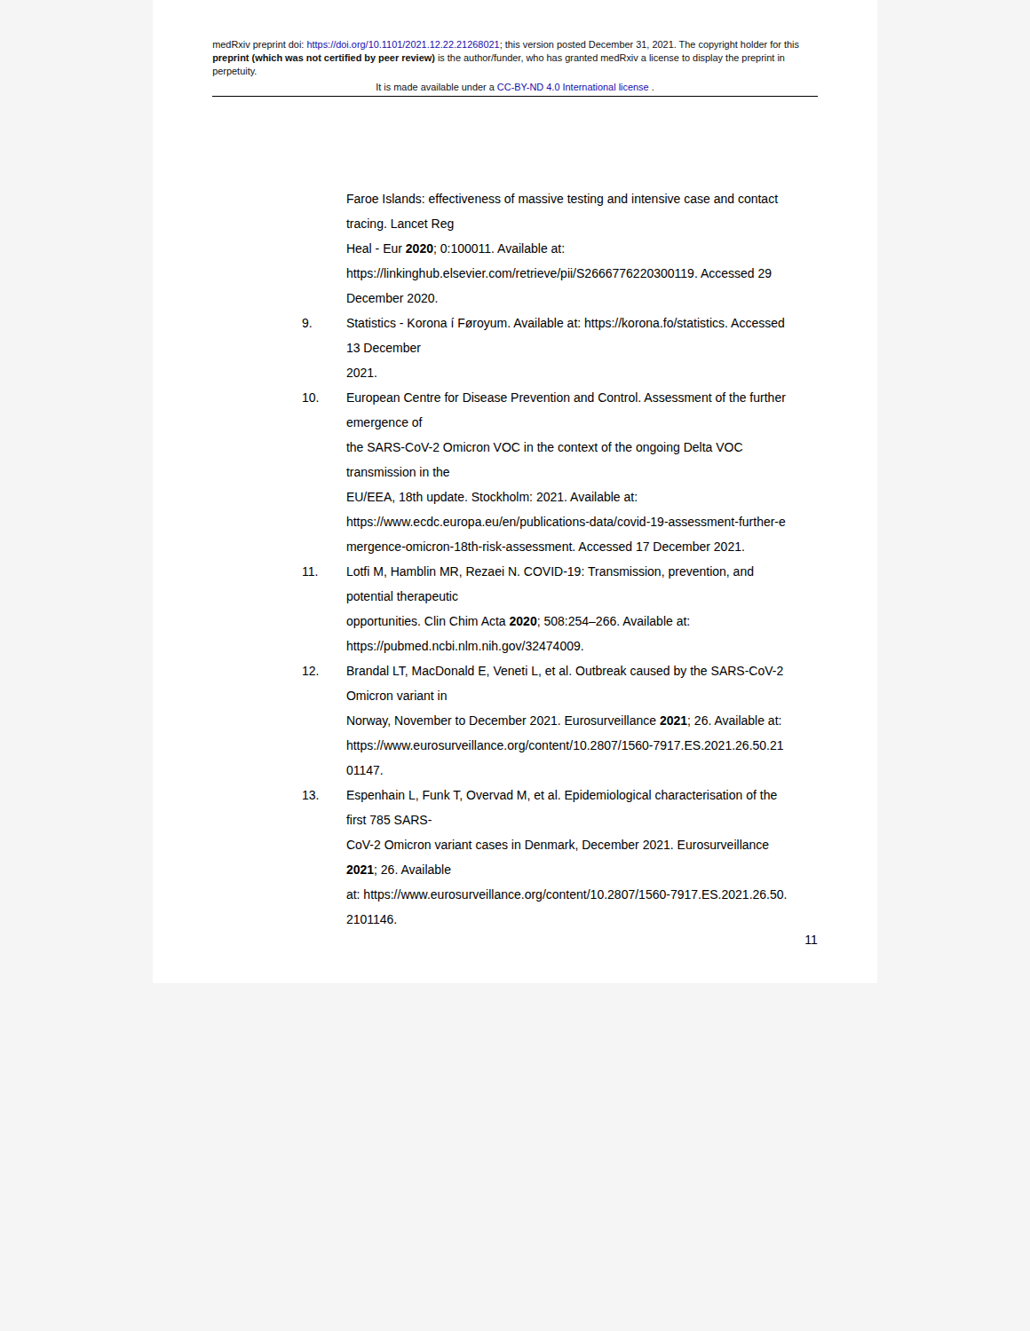medRxiv preprint doi: https://doi.org/10.1101/2021.12.22.21268021; this version posted December 31, 2021. The copyright holder for this
preprint (which was not certified by peer review) is the author/funder, who has granted medRxiv a license to display the preprint in perpetuity.
It is made available under a CC-BY-ND 4.0 International license .
Faroe Islands: effectiveness of massive testing and intensive case and contact tracing. Lancet Reg
Heal - Eur 2020; 0:100011. Available at:
https://linkinghub.elsevier.com/retrieve/pii/S2666776220300119. Accessed 29 December 2020.
9. Statistics - Korona í Føroyum. Available at: https://korona.fo/statistics. Accessed 13 December
2021.
10. European Centre for Disease Prevention and Control. Assessment of the further emergence of
the SARS-CoV-2 Omicron VOC in the context of the ongoing Delta VOC transmission in the
EU/EEA, 18th update. Stockholm: 2021. Available at:
https://www.ecdc.europa.eu/en/publications-data/covid-19-assessment-further-emergence-omicron-18th-risk-assessment. Accessed 17 December 2021.
11. Lotfi M, Hamblin MR, Rezaei N. COVID-19: Transmission, prevention, and potential therapeutic
opportunities. Clin Chim Acta 2020; 508:254–266. Available at:
https://pubmed.ncbi.nlm.nih.gov/32474009.
12. Brandal LT, MacDonald E, Veneti L, et al. Outbreak caused by the SARS-CoV-2 Omicron variant in
Norway, November to December 2021. Eurosurveillance 2021; 26. Available at:
https://www.eurosurveillance.org/content/10.2807/1560-7917.ES.2021.26.50.2101147.
13. Espenhain L, Funk T, Overvad M, et al. Epidemiological characterisation of the first 785 SARS-
CoV-2 Omicron variant cases in Denmark, December 2021. Eurosurveillance 2021; 26. Available
at: https://www.eurosurveillance.org/content/10.2807/1560-7917.ES.2021.26.50.2101146.
11